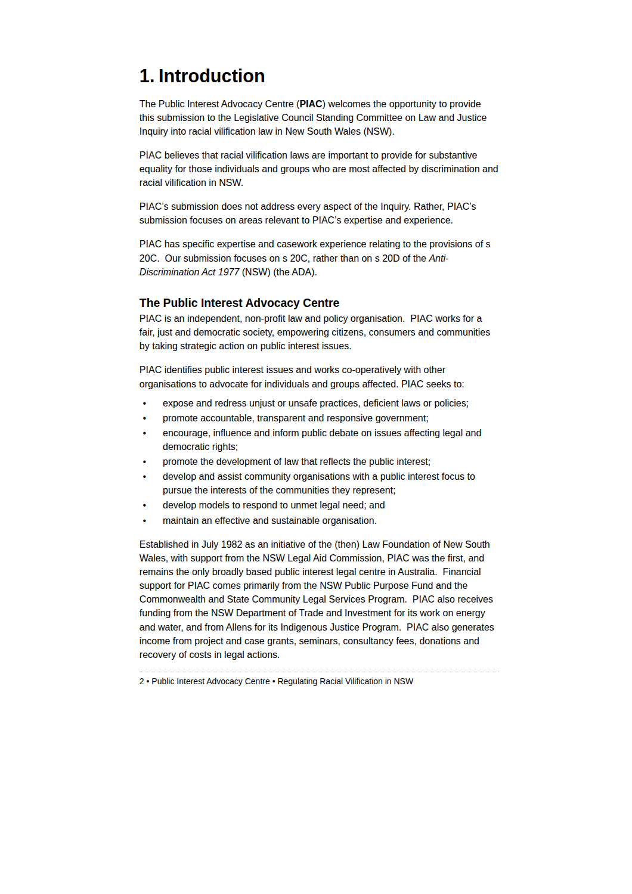1. Introduction
The Public Interest Advocacy Centre (PIAC) welcomes the opportunity to provide this submission to the Legislative Council Standing Committee on Law and Justice Inquiry into racial vilification law in New South Wales (NSW).
PIAC believes that racial vilification laws are important to provide for substantive equality for those individuals and groups who are most affected by discrimination and racial vilification in NSW.
PIAC’s submission does not address every aspect of the Inquiry. Rather, PIAC’s submission focuses on areas relevant to PIAC’s expertise and experience.
PIAC has specific expertise and casework experience relating to the provisions of s 20C. Our submission focuses on s 20C, rather than on s 20D of the Anti-Discrimination Act 1977 (NSW) (the ADA).
The Public Interest Advocacy Centre
PIAC is an independent, non-profit law and policy organisation. PIAC works for a fair, just and democratic society, empowering citizens, consumers and communities by taking strategic action on public interest issues.
PIAC identifies public interest issues and works co-operatively with other organisations to advocate for individuals and groups affected. PIAC seeks to:
expose and redress unjust or unsafe practices, deficient laws or policies;
promote accountable, transparent and responsive government;
encourage, influence and inform public debate on issues affecting legal and democratic rights;
promote the development of law that reflects the public interest;
develop and assist community organisations with a public interest focus to pursue the interests of the communities they represent;
develop models to respond to unmet legal need; and
maintain an effective and sustainable organisation.
Established in July 1982 as an initiative of the (then) Law Foundation of New South Wales, with support from the NSW Legal Aid Commission, PIAC was the first, and remains the only broadly based public interest legal centre in Australia. Financial support for PIAC comes primarily from the NSW Public Purpose Fund and the Commonwealth and State Community Legal Services Program. PIAC also receives funding from the NSW Department of Trade and Investment for its work on energy and water, and from Allens for its Indigenous Justice Program. PIAC also generates income from project and case grants, seminars, consultancy fees, donations and recovery of costs in legal actions.
2 • Public Interest Advocacy Centre • Regulating Racial Vilification in NSW